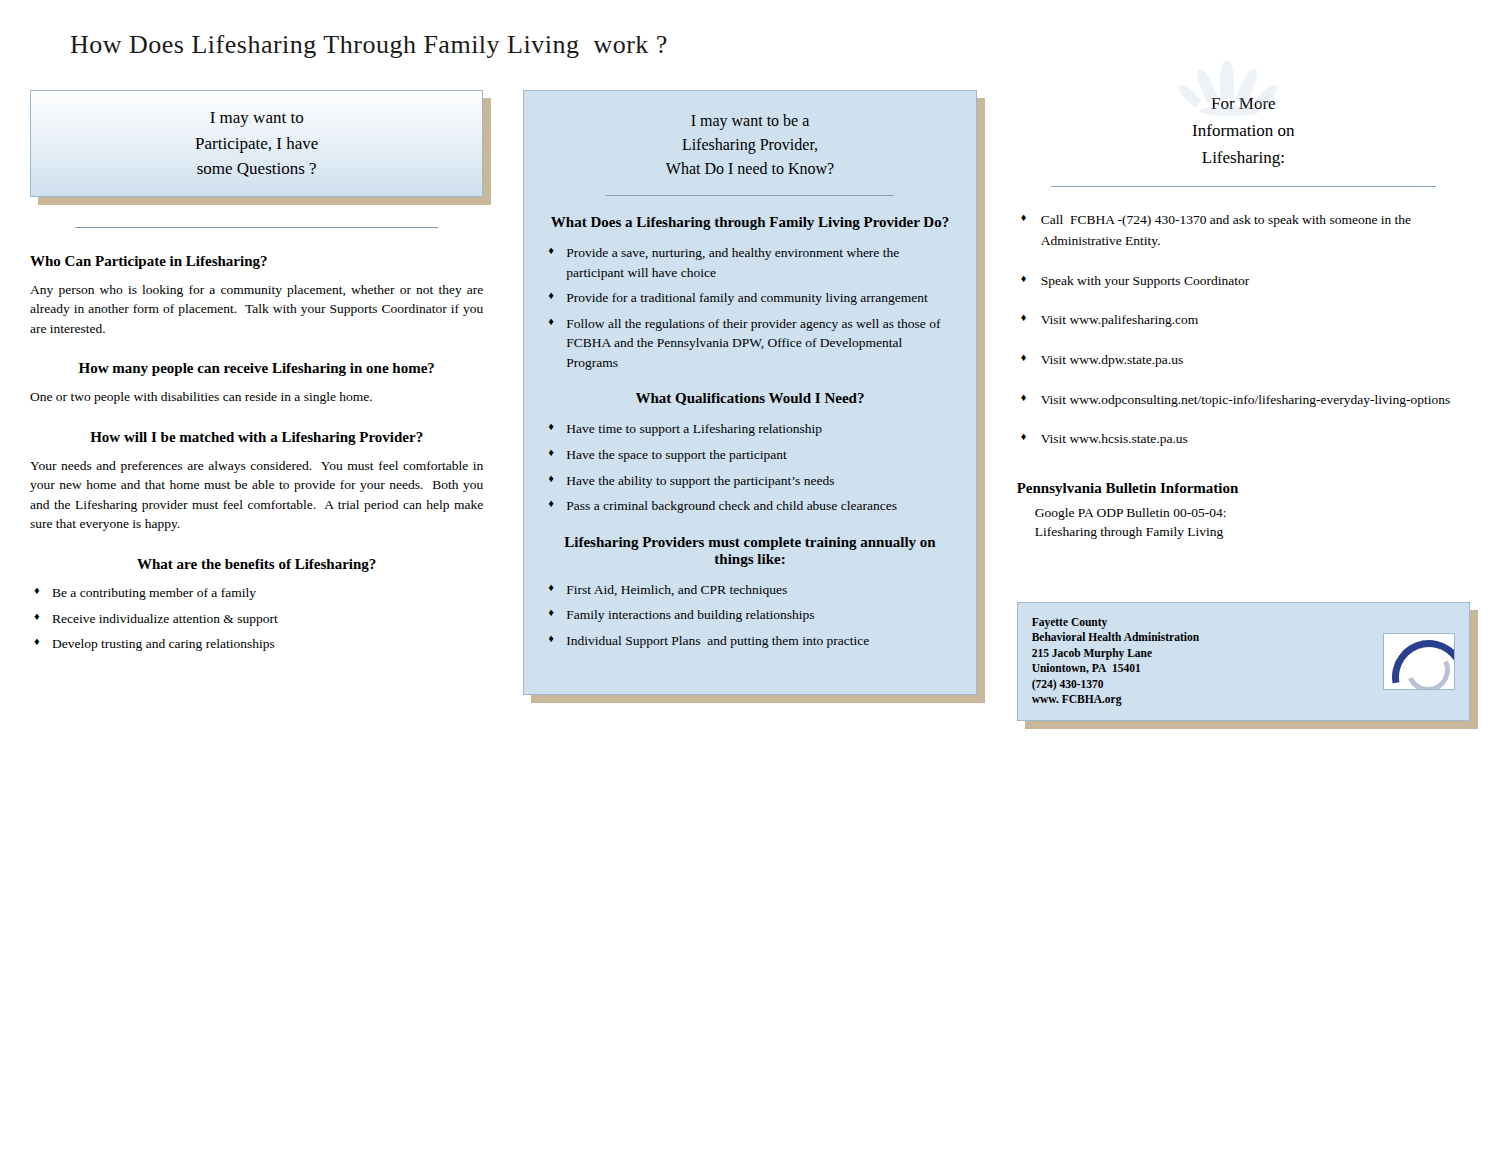How Does Lifesharing Through Family Living work ?
I may want to
Participate, I have
some Questions ?
Who Can Participate in Lifesharing?
Any person who is looking for a community placement, whether or not they are already in another form of placement. Talk with your Supports Coordinator if you are interested.
How many people can receive Lifesharing in one home?
One or two people with disabilities can reside in a single home.
How will I be matched with a Lifesharing Provider?
Your needs and preferences are always considered. You must feel comfortable in your new home and that home must be able to provide for your needs. Both you and the Lifesharing provider must feel comfortable. A trial period can help make sure that everyone is happy.
What are the benefits of Lifesharing?
Be a contributing member of a family
Receive individualize attention & support
Develop trusting and caring relationships
I may want to be a
Lifesharing Provider,
What Do I need to Know?
What Does a Lifesharing through Family Living Provider Do?
Provide a save, nurturing, and healthy environment where the participant will have choice
Provide for a traditional family and community living arrangement
Follow all the regulations of their provider agency as well as those of FCBHA and the Pennsylvania DPW, Office of Developmental Programs
What Qualifications Would I Need?
Have time to support a Lifesharing relationship
Have the space to support the participant
Have the ability to support the participant’s needs
Pass a criminal background check and child abuse clearances
Lifesharing Providers must complete training annually on things like:
First Aid, Heimlich, and CPR techniques
Family interactions and building relationships
Individual Support Plans and putting them into practice
For More
Information on
Lifesharing:
Call FCBHA -(724) 430-1370 and ask to speak with someone in the Administrative Entity.
Speak with your Supports Coordinator
Visit www.palifesharing.com
Visit www.dpw.state.pa.us
Visit www.odpconsulting.net/topic-info/lifesharing-everyday-living-options
Visit www.hcsis.state.pa.us
Pennsylvania Bulletin Information
Google PA ODP Bulletin 00-05-04:
Lifesharing through Family Living
Fayette County
Behavioral Health Administration
215 Jacob Murphy Lane
Uniontown, PA 15401
(724) 430-1370
www. FCBHA.org